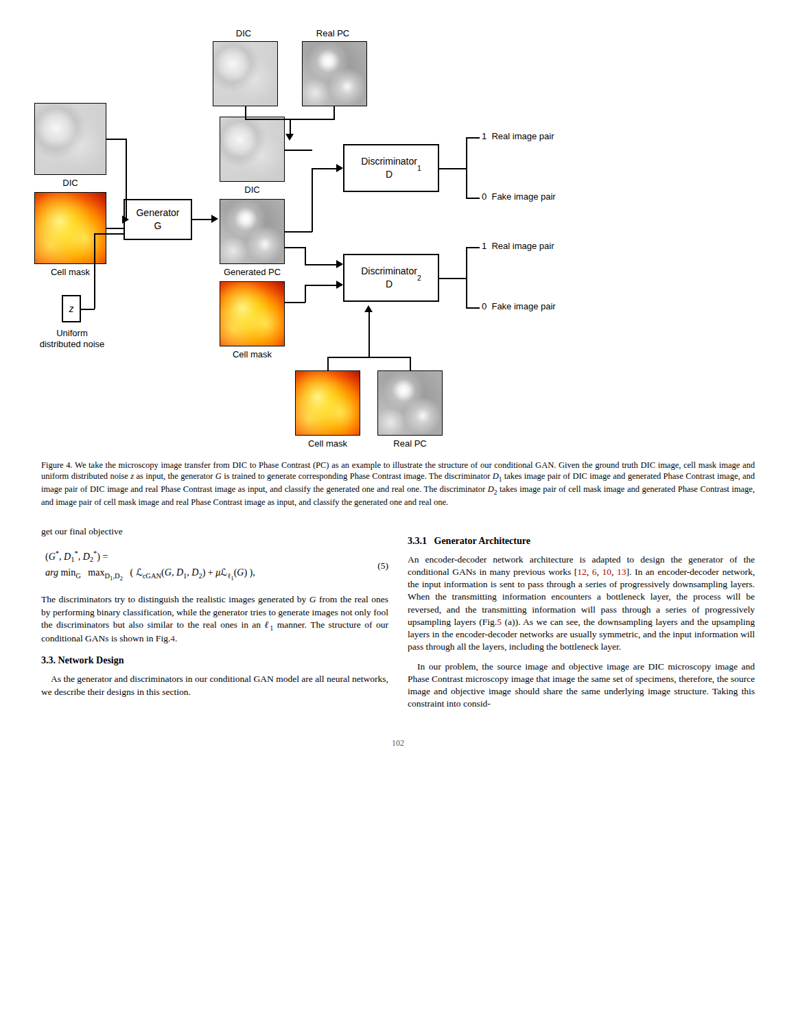DIC
Real PC
DIC
Cell mask
z
Uniform
distributed noise
Generator
G
DIC
Generated PC
Cell mask
Cell mask
Real PC
Discriminator
D1
Discriminator
D2
1 Real image pair
0 Fake image pair
1 Real image pair
0 Fake image pair
Figure 4. We take the microscopy image transfer from DIC to Phase Contrast (PC) as an example to illustrate the structure of our conditional GAN. Given the ground truth DIC image, cell mask image and uniform distributed noise z as input, the generator G is trained to generate corresponding Phase Contrast image. The discriminator D 1 takes image pair of DIC image and generated Phase Contrast image, and image pair of DIC image and real Phase Contrast image as input, and classify the generated one and real one. The discriminator D 2 takes image pair of cell mask image and generated Phase Contrast image, and image pair of cell mask image and real Phase Contrast image as input, and classify the generated one and real one.
get our final objective
(G*, D 1*, D 2*) =
arg minG maxD1,D2 ( ℒcGAN(G, D 1, D 2) + μ ℒℓ1(G) ),
(5)
The discriminators try to distinguish the realistic images generated by G from the real ones by performing binary classification, while the generator tries to generate images not only fool the discriminators but also similar to the real ones in an ℓ 1 manner. The structure of our conditional GANs is shown in Fig.4.
3.3. Network Design
As the generator and discriminators in our conditional GAN model are all neural networks, we describe their designs in this section.
3.3.1 Generator Architecture
An encoder-decoder network architecture is adapted to design the generator of the conditional GANs in many previous works [12, 6, 10, 13]. In an encoder-decoder network, the input information is sent to pass through a series of progressively downsampling layers. When the transmitting information encounters a bottleneck layer, the process will be reversed, and the transmitting information will pass through a series of progressively upsampling layers (Fig.5 (a)). As we can see, the downsampling layers and the upsampling layers in the encoder-decoder networks are usually symmetric, and the input information will pass through all the layers, including the bottleneck layer.
In our problem, the source image and objective image are DIC microscopy image and Phase Contrast microscopy image that image the same set of specimens, therefore, the source image and objective image should share the same underlying image structure. Taking this constraint into consid-
102